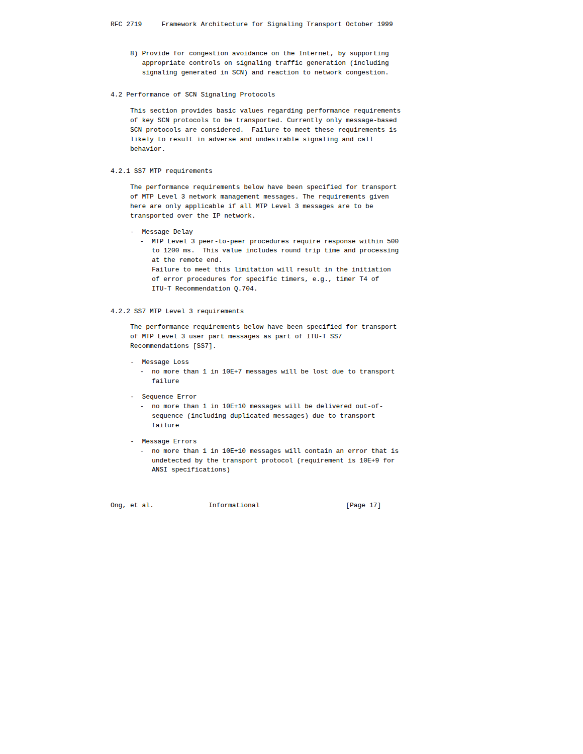RFC 2719 Framework Architecture for Signaling Transport October 1999
8) Provide for congestion avoidance on the Internet, by supporting appropriate controls on signaling traffic generation (including signaling generated in SCN) and reaction to network congestion.
4.2 Performance of SCN Signaling Protocols
This section provides basic values regarding performance requirements of key SCN protocols to be transported. Currently only message-based SCN protocols are considered. Failure to meet these requirements is likely to result in adverse and undesirable signaling and call behavior.
4.2.1 SS7 MTP requirements
The performance requirements below have been specified for transport of MTP Level 3 network management messages. The requirements given here are only applicable if all MTP Level 3 messages are to be transported over the IP network.
- Message Delay
- MTP Level 3 peer-to-peer procedures require response within 500 to 1200 ms. This value includes round trip time and processing at the remote end. Failure to meet this limitation will result in the initiation of error procedures for specific timers, e.g., timer T4 of ITU-T Recommendation Q.704.
4.2.2 SS7 MTP Level 3 requirements
The performance requirements below have been specified for transport of MTP Level 3 user part messages as part of ITU-T SS7 Recommendations [SS7].
- Message Loss
- no more than 1 in 10E+7 messages will be lost due to transport failure
- Sequence Error
- no more than 1 in 10E+10 messages will be delivered out-of- sequence (including duplicated messages) due to transport failure
- Message Errors
- no more than 1 in 10E+10 messages will contain an error that is undetected by the transport protocol (requirement is 10E+9 for ANSI specifications)
Ong, et al. Informational [Page 17]